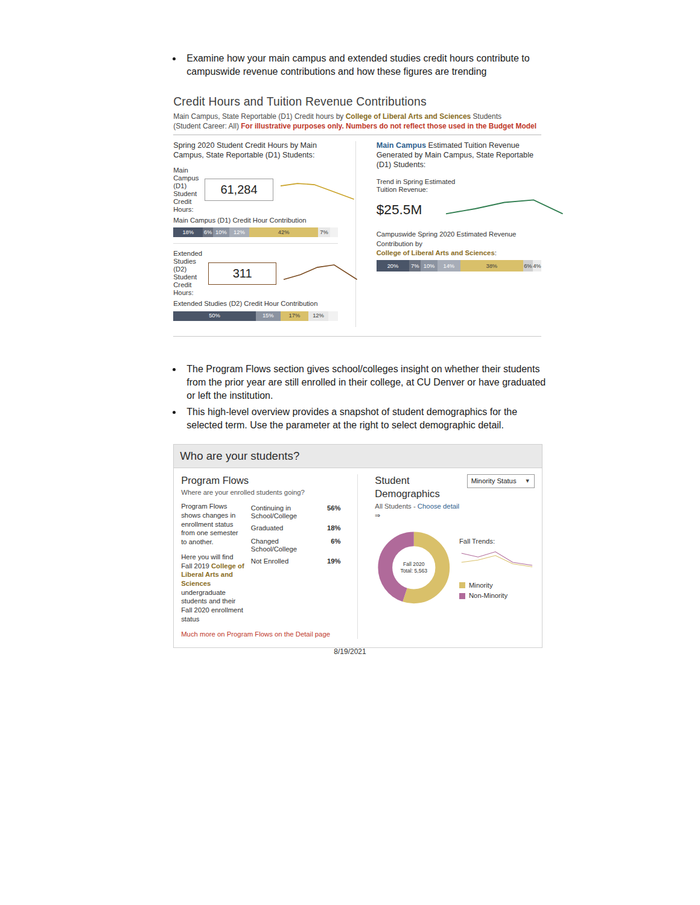Examine how your main campus and extended studies credit hours contribute to campuswide revenue contributions and how these figures are trending
Credit Hours and Tuition Revenue Contributions
Main Campus, State Reportable (D1) Credit hours by College of Liberal Arts and Sciences Students
(Student Career: All) For illustrative purposes only. Numbers do not reflect those used in the Budget Model
Spring 2020 Student Credit Hours by Main Campus, State Reportable (D1) Students:
Main Campus (D1) Student
Credit Hours:
61,284
Main Campus (D1) Credit Hour Contribution
18% 6% 10% 12% 42% 7%
Extended Studies (D2)
Student Credit Hours:
311
Extended Studies (D2) Credit Hour Contribution
50% 15% 17% 12%
Main Campus Estimated Tuition Revenue Generated by Main Campus, State Reportable (D1) Students:
Trend in Spring Estimated Tuition Revenue:
$25.5M
Campuswide Spring 2020 Estimated Revenue Contribution by
College of Liberal Arts and Sciences:
20% 7% 10% 14% 38% 6% 4%
The Program Flows section gives school/colleges insight on whether their students from the prior year are still enrolled in their college, at CU Denver or have graduated or left the institution.
This high-level overview provides a snapshot of student demographics for the selected term. Use the parameter at the right to select demographic detail.
Who are your students?
Program Flows
Where are your enrolled students going?
Program Flows shows changes in enrollment status from one semester to another.
Here you will find Fall 2019 College of Liberal Arts and Sciences undergraduate students and their Fall 2020 enrollment status
Continuing in
School/College 56%
Graduated 18%
Changed
School/College 6%
Not Enrolled 19%
Much more on Program Flows on the Detail page
Student Demographics
All Students - Choose detail ⇒
Minority Status ▼
Fall 2020 Total: 5,563
Fall Trends:
Minority
Non-Minority
8/19/2021